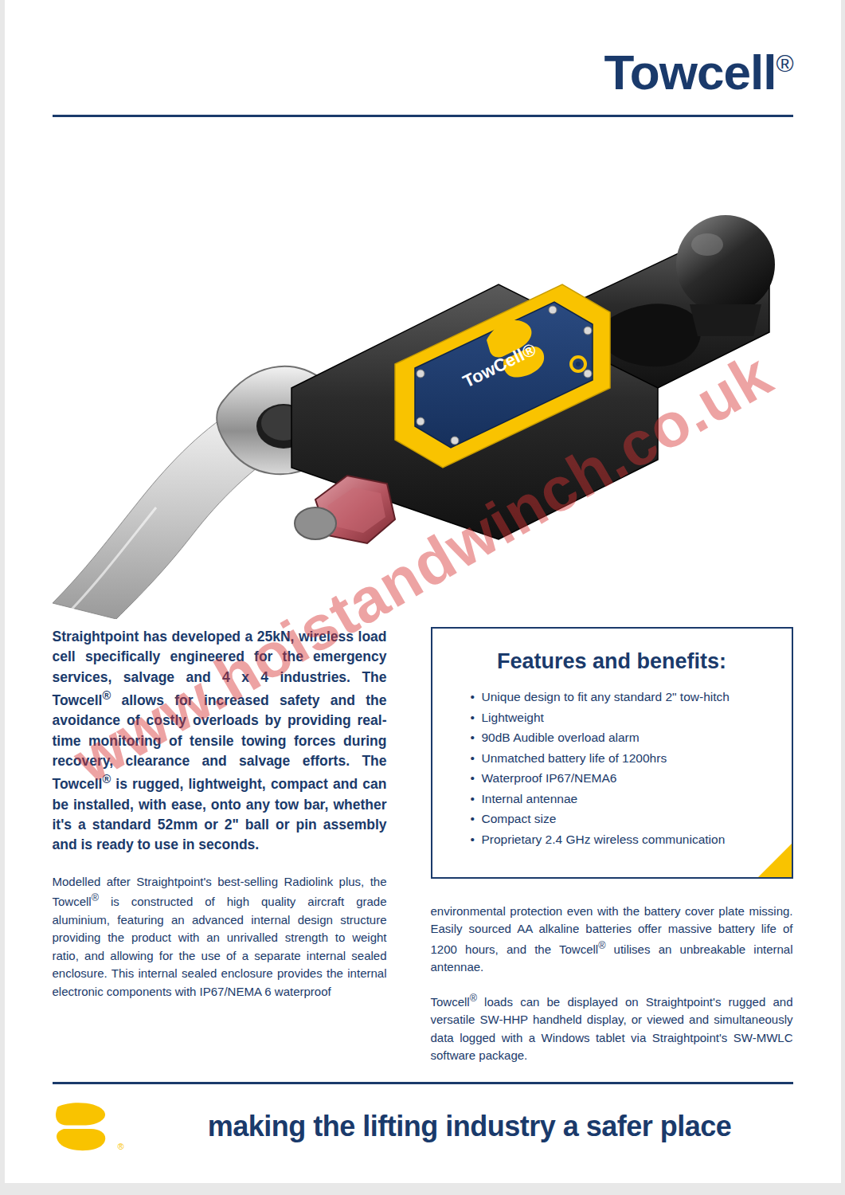www.hoistandwinch.co.uk
Towcell®
TowCell®
Straightpoint has developed a 25kN, wireless load cell specifically engineered for the emergency services, salvage and 4 x 4 industries. The Towcell® allows for increased safety and the avoidance of costly overloads by providing real-time monitoring of tensile towing forces during recovery, clearance and salvage efforts. The Towcell® is rugged, lightweight, compact and can be installed, with ease, onto any tow bar, whether it's a standard 52mm or 2" ball or pin assembly and is ready to use in seconds.
Modelled after Straightpoint's best-selling Radiolink plus, the Towcell® is constructed of high quality aircraft grade aluminium, featuring an advanced internal design structure providing the product with an unrivalled strength to weight ratio, and allowing for the use of a separate internal sealed enclosure. This internal sealed enclosure provides the internal electronic components with IP67/NEMA 6 waterproof
Features and benefits:
Unique design to fit any standard 2" tow-hitch
Lightweight
90dB Audible overload alarm
Unmatched battery life of 1200hrs
Waterproof IP67/NEMA6
Internal antennae
Compact size
Proprietary 2.4 GHz wireless communication
environmental protection even with the battery cover plate missing. Easily sourced AA alkaline batteries offer massive battery life of 1200 hours, and the Towcell® utilises an unbreakable internal antennae.
Towcell® loads can be displayed on Straightpoint's rugged and versatile SW-HHP handheld display, or viewed and simultaneously data logged with a Windows tablet via Straightpoint's SW-MWLC software package.
®
making the lifting industry a safer place